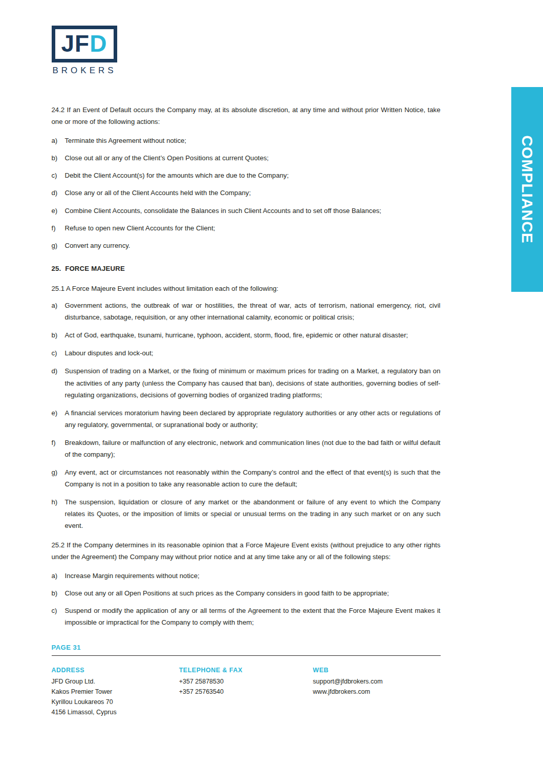COMPLIANCE
JFD
BROKERS
24.2 If an Event of Default occurs the Company may, at its absolute discretion, at any time and without prior Written Notice, take one or more of the following actions:
a) Terminate this Agreement without notice;
b) Close out all or any of the Client’s Open Positions at current Quotes;
c) Debit the Client Account(s) for the amounts which are due to the Company;
d) Close any or all of the Client Accounts held with the Company;
e) Combine Client Accounts, consolidate the Balances in such Client Accounts and to set off those Balances;
f) Refuse to open new Client Accounts for the Client;
g) Convert any currency.
25. FORCE MAJEURE
25.1 A Force Majeure Event includes without limitation each of the following:
a) Government actions, the outbreak of war or hostilities, the threat of war, acts of terrorism, national emergency, riot, civil disturbance, sabotage, requisition, or any other international calamity, economic or political crisis;
b) Act of God, earthquake, tsunami, hurricane, typhoon, accident, storm, flood, fire, epidemic or other natural disaster;
c) Labour disputes and lock-out;
d) Suspension of trading on a Market, or the fixing of minimum or maximum prices for trading on a Market, a regulatory ban on the activities of any party (unless the Company has caused that ban), decisions of state authorities, governing bodies of self-regulating organizations, decisions of governing bodies of organized trading platforms;
e) A financial services moratorium having been declared by appropriate regulatory authorities or any other acts or regulations of any regulatory, governmental, or supranational body or authority;
f) Breakdown, failure or malfunction of any electronic, network and communication lines (not due to the bad faith or wilful default of the company);
g) Any event, act or circumstances not reasonably within the Company’s control and the effect of that event(s) is such that the Company is not in a position to take any reasonable action to cure the default;
h) The suspension, liquidation or closure of any market or the abandonment or failure of any event to which the Company relates its Quotes, or the imposition of limits or special or unusual terms on the trading in any such market or on any such event.
25.2 If the Company determines in its reasonable opinion that a Force Majeure Event exists (without prejudice to any other rights under the Agreement) the Company may without prior notice and at any time take any or all of the following steps:
a) Increase Margin requirements without notice;
b) Close out any or all Open Positions at such prices as the Company considers in good faith to be appropriate;
c) Suspend or modify the application of any or all terms of the Agreement to the extent that the Force Majeure Event makes it impossible or impractical for the Company to comply with them;
PAGE 31
ADDRESS
JFD Group Ltd.
Kakos Premier Tower
Kyrillou Loukareos 70
4156 Limassol, Cyprus
TELEPHONE & FAX
+357 25878530
+357 25763540
WEB
support@jfdbrokers.com
www.jfdbrokers.com